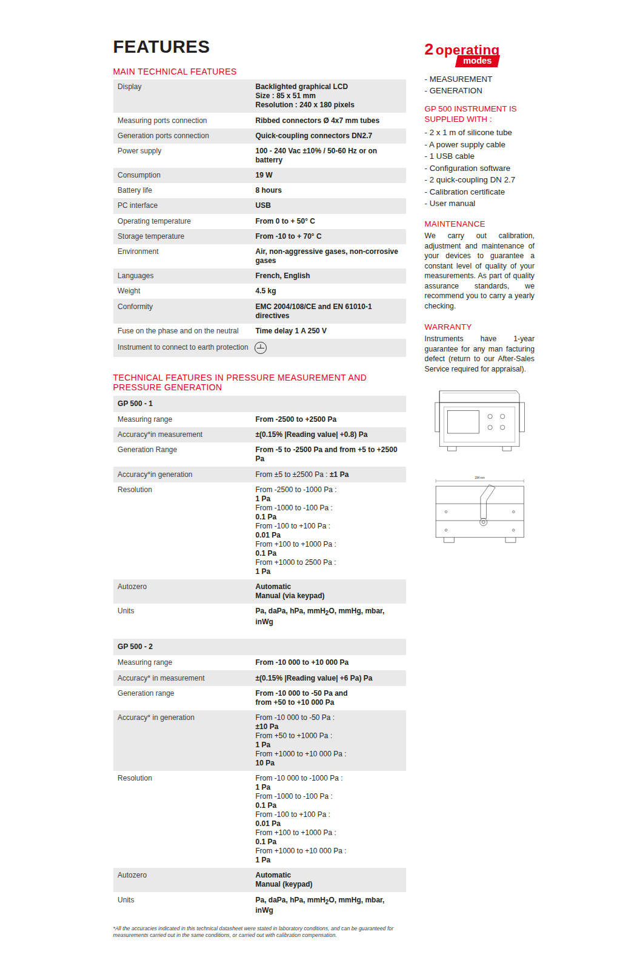FEATURES
MAIN TECHNICAL FEATURES
| Display | Backlighted graphical LCD Size : 85 x 51 mm Resolution : 240 x 180 pixels |
| Measuring ports connection | Ribbed connectors Ø 4x7 mm tubes |
| Generation ports connection | Quick-coupling connectors DN2.7 |
| Power supply | 100 - 240 Vac ±10% / 50-60 Hz or on batterry |
| Consumption | 19 W |
| Battery life | 8 hours |
| PC interface | USB |
| Operating temperature | From 0 to + 50° C |
| Storage temperature | From -10 to + 70° C |
| Environment | Air, non-aggressive gases, non-corrosive gases |
| Languages | French, English |
| Weight | 4.5 kg |
| Conformity | EMC 2004/108/CE and EN 61010-1 directives |
| Fuse on the phase and on the neutral | Time delay 1 A 250 V |
| Instrument to connect to earth protection |
TECHNICAL FEATURES IN PRESSURE MEASUREMENT AND PRESSURE GENERATION
| GP 500 - 1 |
| Measuring range | From -2500 to +2500 Pa |
| Accuracy*in measurement | ±(0.15% /Reading value/ +0.8) Pa |
| Generation Range | From -5 to -2500 Pa and from +5 to +2500 Pa |
| Accuracy*in generation | From ±5 to ±2500 Pa : ±1 Pa |
| Resolution | From -2500 to -1000 Pa : 1 Pa From -1000 to -100 Pa : 0.1 Pa From -100 to +100 Pa : 0.01 Pa From +100 to +1000 Pa : 0.1 Pa From +1000 to 2500 Pa : 1 Pa |
| Autozero | Automatic Manual (via keypad) |
| Units | Pa, daPa, hPa, mmH 2 O, mmHg, mbar, inWg |
| GP 500 - 2 |
| Measuring range | From -10 000 to +10 000 Pa |
| Accuracy* in measurement | ±(0.15% /Reading value/ +6 Pa) Pa |
| Generation range | From -10 000 to -50 Pa and from +50 to +10 000 Pa |
| Accuracy* in generation | From -10 000 to -50 Pa : ±10 Pa From +50 to +1000 Pa : 1 Pa From +1000 to +10 000 Pa : 10 Pa |
| Resolution | From -10 000 to -1000 Pa : 1 Pa From -1000 to -100 Pa : 0.1 Pa From -100 to +100 Pa : 0.01 Pa From +100 to +1000 Pa : 0.1 Pa From +1000 to +10 000 Pa : 1 Pa |
| Autozero | Automatic Manual (keypad) |
| Units | Pa, daPa, hPa, mmH 2 O, mmHg, mbar, inWg |
*All the accuracies indicated in this technical datasheet were stated in laboratory conditions, and can be guaranteed for measurements carried out in the same conditions, or carried out with calibration compensation.
2 operating
modes
- MEASUREMENT
- GENERATION
GP 500 INSTRUMENT IS SUPPLIED WITH :
- 2 x 1 m of silicone tube
- A power supply cable
- 1 USB cable
- Configuration software
- 2 quick-coupling DN 2.7
- Calibration certificate
- User manual
MAINTENANCE
We carry out calibration, adjustment and maintenance of your devices to guarantee a constant level of quality of your measurements. As part of quality assurance standards, we recommend you to carry a yearly checking.
WARRANTY
Instruments have 1-year guarantee for any man facturing defect (return to our After-Sales Service required for appraisal).
294 mm